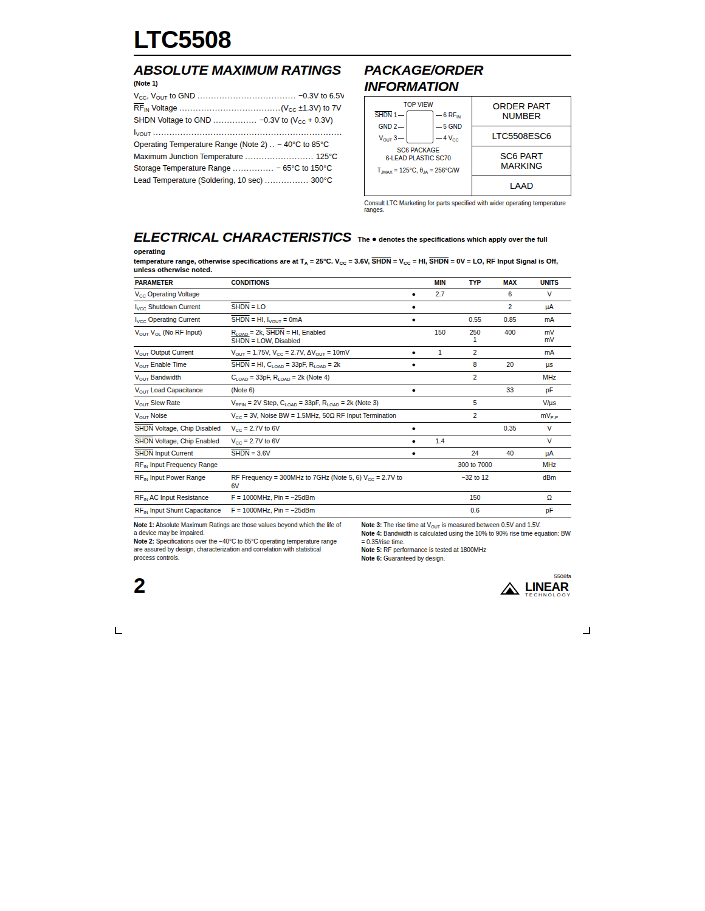LTC5508
ABSOLUTE MAXIMUM RATINGS
(Note 1)
VCC, VOUT to GND .................................... −0.3V to 6.5V
RFIN Voltage .....................................(VCC ±1.3V) to 7V
SHDN Voltage to GND ................ −0.3V to (VCC + 0.3V)
IVOUT ..................................................................... 5mA
Operating Temperature Range (Note 2) .. − 40°C to 85°C
Maximum Junction Temperature ......................... 125°C
Storage Temperature Range ............... − 65°C to 150°C
Lead Temperature (Soldering, 10 sec) ................ 300°C
PACKAGE/ORDER INFORMATION
TOP VIEW
SHDN 1
GND 2
VOUT 3
6 RFIN
5 GND
4 VCC
SC6 PACKAGE
6-LEAD PLASTIC SC70
TJMAX = 125°C, θJA = 256°C/W
ORDER PART
NUMBER
LTC5508ESC6
SC6 PART
MARKING
LAAD
Consult LTC Marketing for parts specified with wider operating temperature ranges.
ELECTRICAL CHARACTERISTICS The ● denotes the specifications which apply over the full operating
temperature range, otherwise specifications are at TA = 25°C. VCC = 3.6V, SHDN = VCC = HI, SHDN = 0V = LO, RF Input Signal is Off, unless otherwise noted.
| PARAMETER | CONDITIONS | | MIN | TYP | MAX | UNITS |
| --- | --- | --- | --- | --- | --- | --- |
| V CC Operating Voltage | | ● | 2.7 | | 6 | V |
| I VCC Shutdown Current | SHDN = LO | ● | | | 2 | µA |
| I VCC Operating Current | SHDN = HI, I VOUT = 0mA | ● | | 0.55 | 0.85 | mA |
| V OUT V OL (No RF Input) | R LOAD = 2k, SHDN = HI, Enabled SHDN = LOW, Disabled | | 150 | 250 1 | 400 | mV mV |
| V OUT Output Current | V OUT = 1.75V, V CC = 2.7V, ΔV OUT = 10mV | ● | 1 | 2 | | mA |
| V OUT Enable Time | SHDN = HI, C LOAD = 33pF, R LOAD = 2k | ● | | 8 | 20 | µs |
| V OUT Bandwidth | C LOAD = 33pF, R LOAD = 2k (Note 4) | | | 2 | | MHz |
| V OUT Load Capacitance | (Note 6) | ● | | | 33 | pF |
| V OUT Slew Rate | V RFIN = 2V Step, C LOAD = 33pF, R LOAD = 2k (Note 3) | | | 5 | | V/µs |
| V OUT Noise | V CC = 3V, Noise BW = 1.5MHz, 50Ω RF Input Termination | | | 2 | | mV P-P |
| SHDN Voltage, Chip Disabled | V CC = 2.7V to 6V | ● | | | 0.35 | V |
| SHDN Voltage, Chip Enabled | V CC = 2.7V to 6V | ● | 1.4 | | | V |
| SHDN Input Current | SHDN = 3.6V | ● | | 24 | 40 | µA |
| RF IN Input Frequency Range | | | 300 to 7000 | MHz |
| RF IN Input Power Range | RF Frequency = 300MHz to 7GHz (Note 5, 6) V CC = 2.7V to 6V | | −32 to 12 | dBm |
| RF IN AC Input Resistance | F = 1000MHz, Pin = −25dBm | | | 150 | | Ω |
| RF IN Input Shunt Capacitance | F = 1000MHz, Pin = −25dBm | | | 0.6 | | pF |
Note 1: Absolute Maximum Ratings are those values beyond which the life of a device may be impaired.
Note 2: Specifications over the −40°C to 85°C operating temperature range are assured by design, characterization and correlation with statistical process controls.
Note 3: The rise time at VOUT is measured between 0.5V and 1.5V.
Note 4: Bandwidth is calculated using the 10% to 90% rise time equation: BW = 0.35/rise time.
Note 5: RF performance is tested at 1800MHz
Note 6: Guaranteed by design.
2
5508fa
LINEAR
TECHNOLOGY